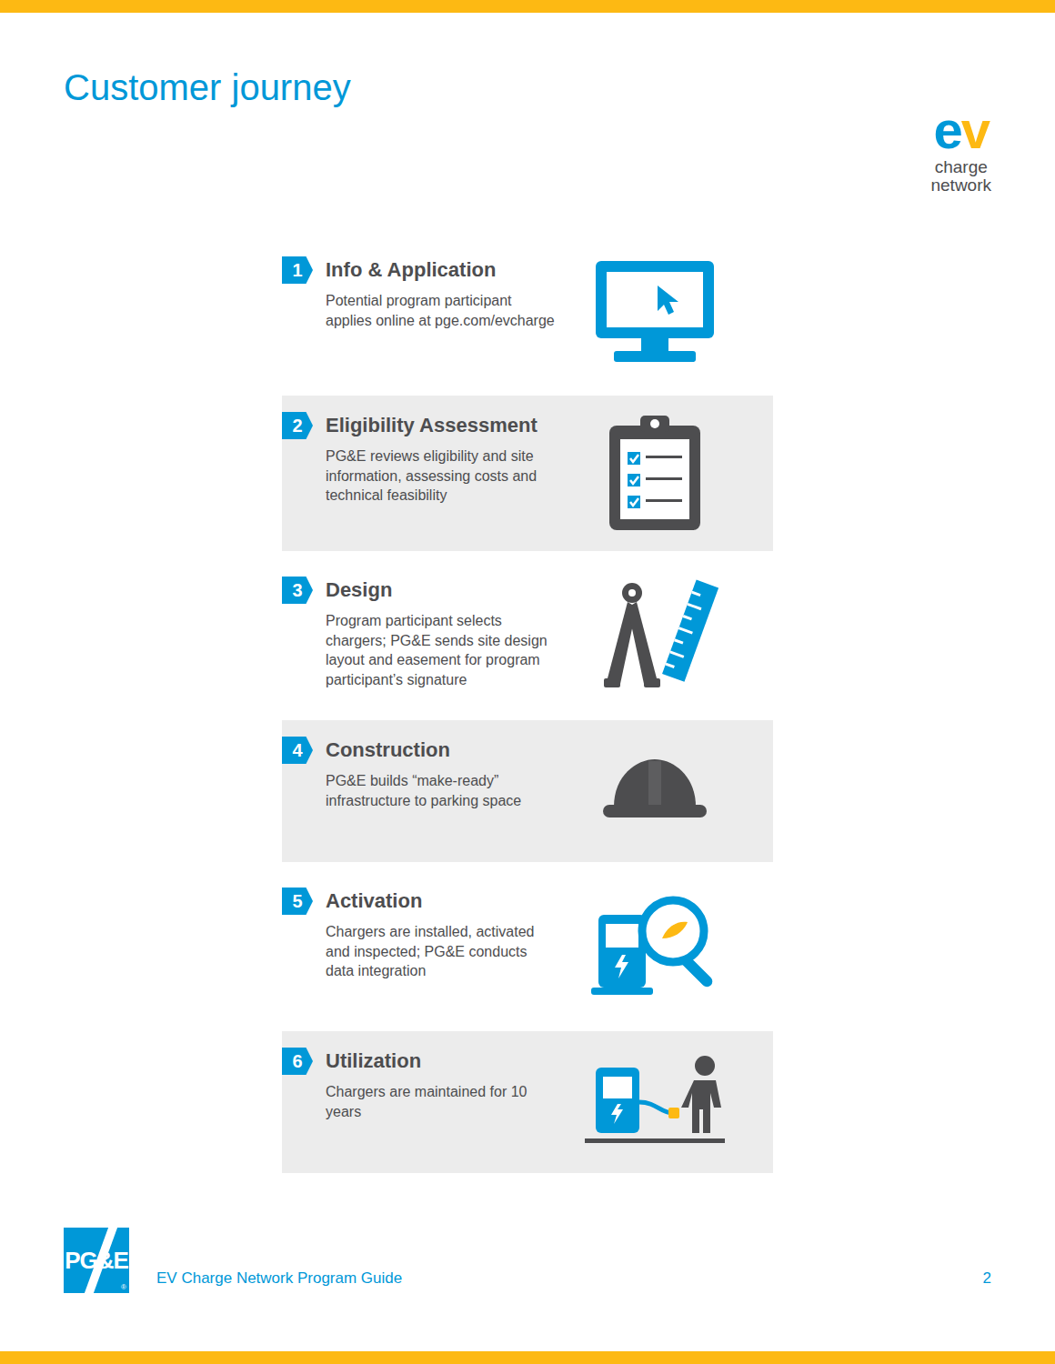ev
charge
network
Customer journey
1
Info & Application
Potential program participant applies online at pge.com/evcharge
2
Eligibility Assessment
PG&E reviews eligibility and site information, assessing costs and technical feasibility
3
Design
Program participant selects chargers; PG&E sends site design layout and easement for program participant’s signature
4
Construction
PG&E builds “make-ready” infrastructure to parking space
5
Activation
Chargers are installed, activated and inspected; PG&E conducts data integration
6
Utilization
Chargers are maintained for 10 years
PG&E
®
EV Charge Network Program Guide
2